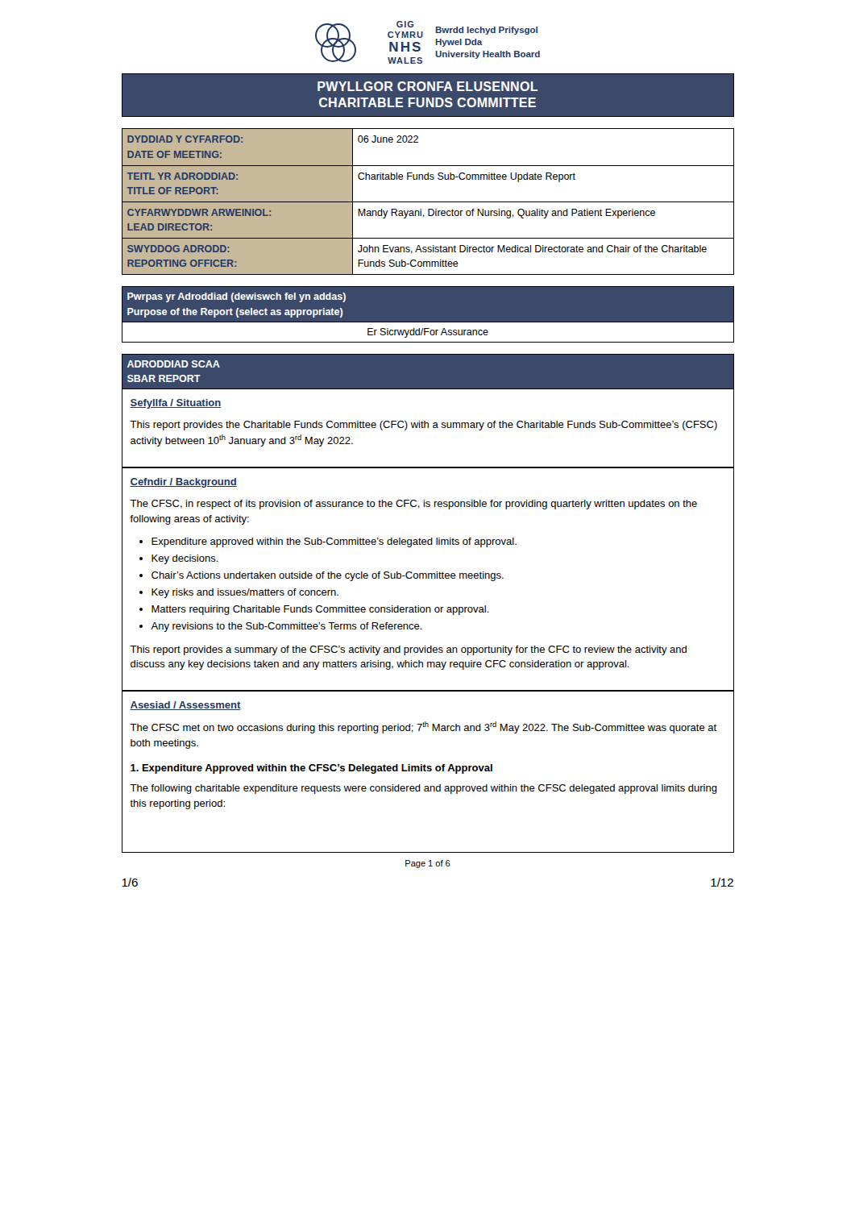GIG
CYMRU
NHS WALES
Bwrdd Iechyd Prifysgol
Hywel Dda
University Health Board
PWYLLGOR CRONFA ELUSENNOL
CHARITABLE FUNDS COMMITTEE
| DYDDIAD Y CYFARFOD: DATE OF MEETING: | 06 June 2022 |
| TEITL YR ADRODDIAD: TITLE OF REPORT: | Charitable Funds Sub-Committee Update Report |
| CYFARWYDDWR ARWEINIOL: LEAD DIRECTOR: | Mandy Rayani, Director of Nursing, Quality and Patient Experience |
| SWYDDOG ADRODD: REPORTING OFFICER: | John Evans, Assistant Director Medical Directorate and Chair of the Charitable Funds Sub-Committee |
Pwrpas yr Adroddiad (dewiswch fel yn addas) Purpose of the Report (select as appropriate)
Er Sicrwydd/For Assurance
ADRODDIAD SCAA SBAR REPORT
Sefyllfa / Situation
This report provides the Charitable Funds Committee (CFC) with a summary of the Charitable Funds Sub-Committee’s (CFSC) activity between 10th January and 3rd May 2022.
Cefndir / Background
The CFSC, in respect of its provision of assurance to the CFC, is responsible for providing quarterly written updates on the following areas of activity:
Expenditure approved within the Sub-Committee’s delegated limits of approval.
Key decisions.
Chair’s Actions undertaken outside of the cycle of Sub-Committee meetings.
Key risks and issues/matters of concern.
Matters requiring Charitable Funds Committee consideration or approval.
Any revisions to the Sub-Committee’s Terms of Reference.
This report provides a summary of the CFSC’s activity and provides an opportunity for the CFC to review the activity and discuss any key decisions taken and any matters arising, which may require CFC consideration or approval.
Asesiad / Assessment
The CFSC met on two occasions during this reporting period; 7th March and 3rd May 2022. The Sub-Committee was quorate at both meetings.
1. Expenditure Approved within the CFSC’s Delegated Limits of Approval
The following charitable expenditure requests were considered and approved within the CFSC delegated approval limits during this reporting period:
Page 1 of 6
1/6 1/12